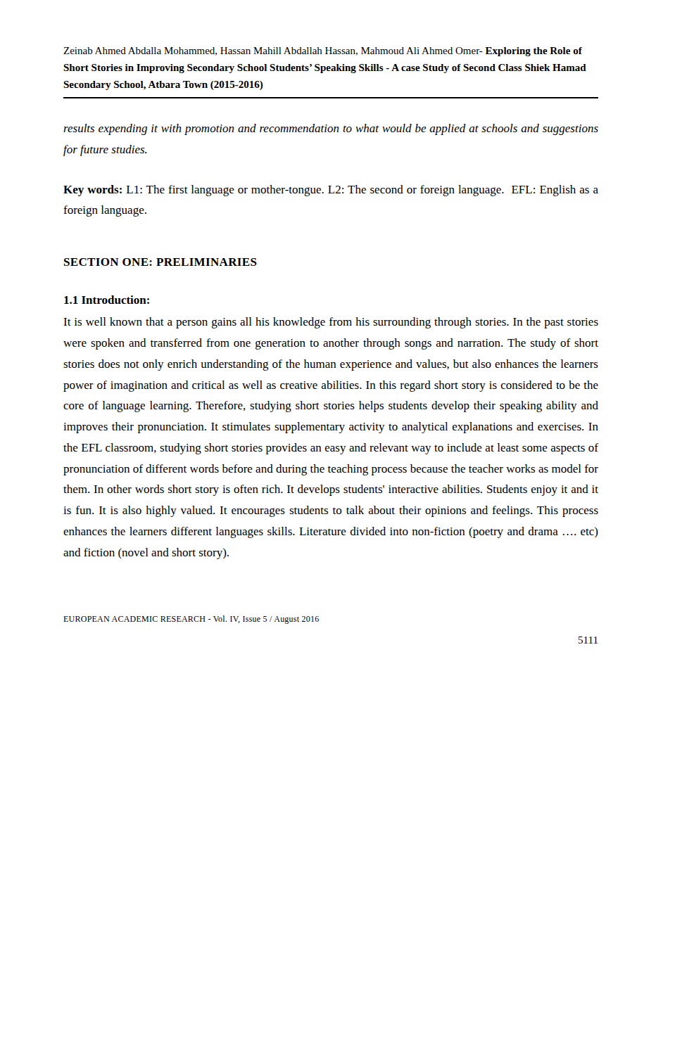Zeinab Ahmed Abdalla Mohammed, Hassan Mahill Abdallah Hassan, Mahmoud Ali Ahmed Omer- Exploring the Role of Short Stories in Improving Secondary School Students’ Speaking Skills - A case Study of Second Class Shiek Hamad Secondary School, Atbara Town (2015-2016)
results expending it with promotion and recommendation to what would be applied at schools and suggestions for future studies.
Key words: L1: The first language or mother-tongue. L2: The second or foreign language. EFL: English as a foreign language.
SECTION ONE: PRELIMINARIES
1.1 Introduction:
It is well known that a person gains all his knowledge from his surrounding through stories. In the past stories were spoken and transferred from one generation to another through songs and narration. The study of short stories does not only enrich understanding of the human experience and values, but also enhances the learners power of imagination and critical as well as creative abilities. In this regard short story is considered to be the core of language learning. Therefore, studying short stories helps students develop their speaking ability and improves their pronunciation. It stimulates supplementary activity to analytical explanations and exercises. In the EFL classroom, studying short stories provides an easy and relevant way to include at least some aspects of pronunciation of different words before and during the teaching process because the teacher works as model for them. In other words short story is often rich. It develops students' interactive abilities. Students enjoy it and it is fun. It is also highly valued. It encourages students to talk about their opinions and feelings. This process enhances the learners different languages skills. Literature divided into non-fiction (poetry and drama …. etc) and fiction (novel and short story).
EUROPEAN ACADEMIC RESEARCH - Vol. IV, Issue 5 / August 2016 5111